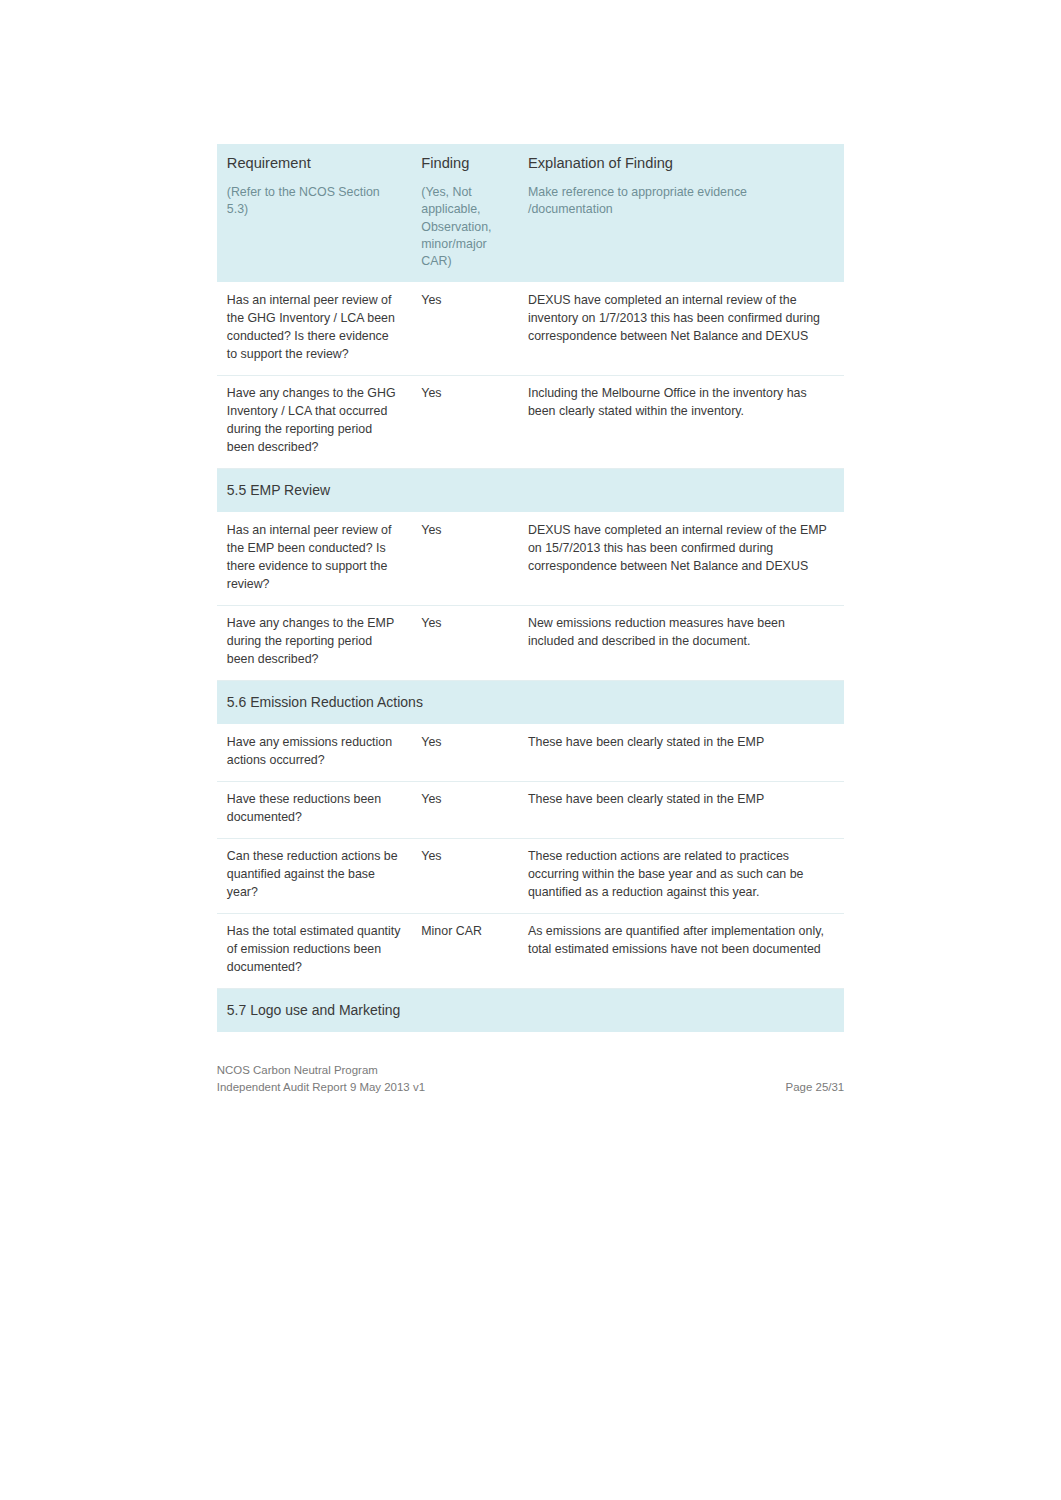| Requirement (Refer to the NCOS Section 5.3) | Finding (Yes, Not applicable, Observation, minor/major CAR) | Explanation of Finding Make reference to appropriate evidence /documentation |
| --- | --- | --- |
| Has an internal peer review of the GHG Inventory / LCA been conducted? Is there evidence to support the review? | Yes | DEXUS have completed an internal review of the inventory on 1/7/2013 this has been confirmed during correspondence between Net Balance and DEXUS |
| Have any changes to the GHG Inventory / LCA that occurred during the reporting period been described? | Yes | Including the Melbourne Office in the inventory has been clearly stated within the inventory. |
| 5.5 EMP Review |
| Has an internal peer review of the EMP been conducted? Is there evidence to support the review? | Yes | DEXUS have completed an internal review of the EMP on 15/7/2013 this has been confirmed during correspondence between Net Balance and DEXUS |
| Have any changes to the EMP during the reporting period been described? | Yes | New emissions reduction measures have been included and described in the document. |
| 5.6 Emission Reduction Actions |
| Have any emissions reduction actions occurred? | Yes | These have been clearly stated in the EMP |
| Have these reductions been documented? | Yes | These have been clearly stated in the EMP |
| Can these reduction actions be quantified against the base year? | Yes | These reduction actions are related to practices occurring within the base year and as such can be quantified as a reduction against this year. |
| Has the total estimated quantity of emission reductions been documented? | Minor CAR | As emissions are quantified after implementation only, total estimated emissions have not been documented |
| 5.7 Logo use and Marketing |
NCOS Carbon Neutral Program
Independent Audit Report 9 May 2013 v1
Page 25/31